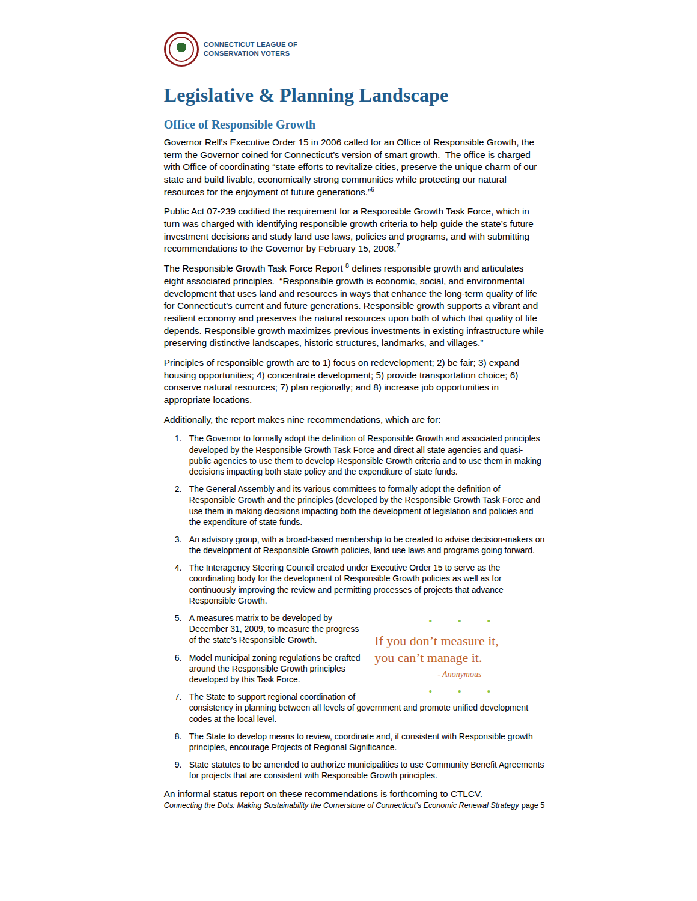Connecticut League of
Conservation Voters
Legislative & Planning Landscape
Office of Responsible Growth
Governor Rell’s Executive Order 15 in 2006 called for an Office of Responsible Growth, the term the Governor coined for Connecticut’s version of smart growth. The office is charged with Office of coordinating “state efforts to revitalize cities, preserve the unique charm of our state and build livable, economically strong communities while protecting our natural resources for the enjoyment of future generations.”6
Public Act 07-239 codified the requirement for a Responsible Growth Task Force, which in turn was charged with identifying responsible growth criteria to help guide the state’s future investment decisions and study land use laws, policies and programs, and with submitting recommendations to the Governor by February 15, 2008.7
The Responsible Growth Task Force Report 8 defines responsible growth and articulates eight associated principles. “Responsible growth is economic, social, and environmental development that uses land and resources in ways that enhance the long-term quality of life for Connecticut’s current and future generations. Responsible growth supports a vibrant and resilient economy and preserves the natural resources upon both of which that quality of life depends. Responsible growth maximizes previous investments in existing infrastructure while preserving distinctive landscapes, historic structures, landmarks, and villages.”
Principles of responsible growth are to 1) focus on redevelopment; 2) be fair; 3) expand housing opportunities; 4) concentrate development; 5) provide transportation choice; 6) conserve natural resources; 7) plan regionally; and 8) increase job opportunities in appropriate locations.
Additionally, the report makes nine recommendations, which are for:
The Governor to formally adopt the definition of Responsible Growth and associated principles developed by the Responsible Growth Task Force and direct all state agencies and quasi-public agencies to use them to develop Responsible Growth criteria and to use them in making decisions impacting both state policy and the expenditure of state funds.
The General Assembly and its various committees to formally adopt the definition of Responsible Growth and the principles (developed by the Responsible Growth Task Force and use them in making decisions impacting both the development of legislation and policies and the expenditure of state funds.
An advisory group, with a broad-based membership to be created to advise decision-makers on the development of Responsible Growth policies, land use laws and programs going forward.
The Interagency Steering Council created under Executive Order 15 to serve as the coordinating body for the development of Responsible Growth policies as well as for continuously improving the review and permitting processes of projects that advance Responsible Growth.
• • •
If you don’t measure it,
you can’t manage it.
- Anonymous
• • •
A measures matrix to be developed by December 31, 2009, to measure the progress of the state’s Responsible Growth.
Model municipal zoning regulations be crafted around the Responsible Growth principles developed by this Task Force.
The State to support regional coordination of consistency in planning between all levels of government and promote unified development codes at the local level.
The State to develop means to review, coordinate and, if consistent with Responsible growth principles, encourage Projects of Regional Significance.
State statutes to be amended to authorize municipalities to use Community Benefit Agreements for projects that are consistent with Responsible Growth principles.
An informal status report on these recommendations is forthcoming to CTLCV.
Connecting the Dots: Making Sustainability the Cornerstone of Connecticut’s Economic Renewal Strategy page 5